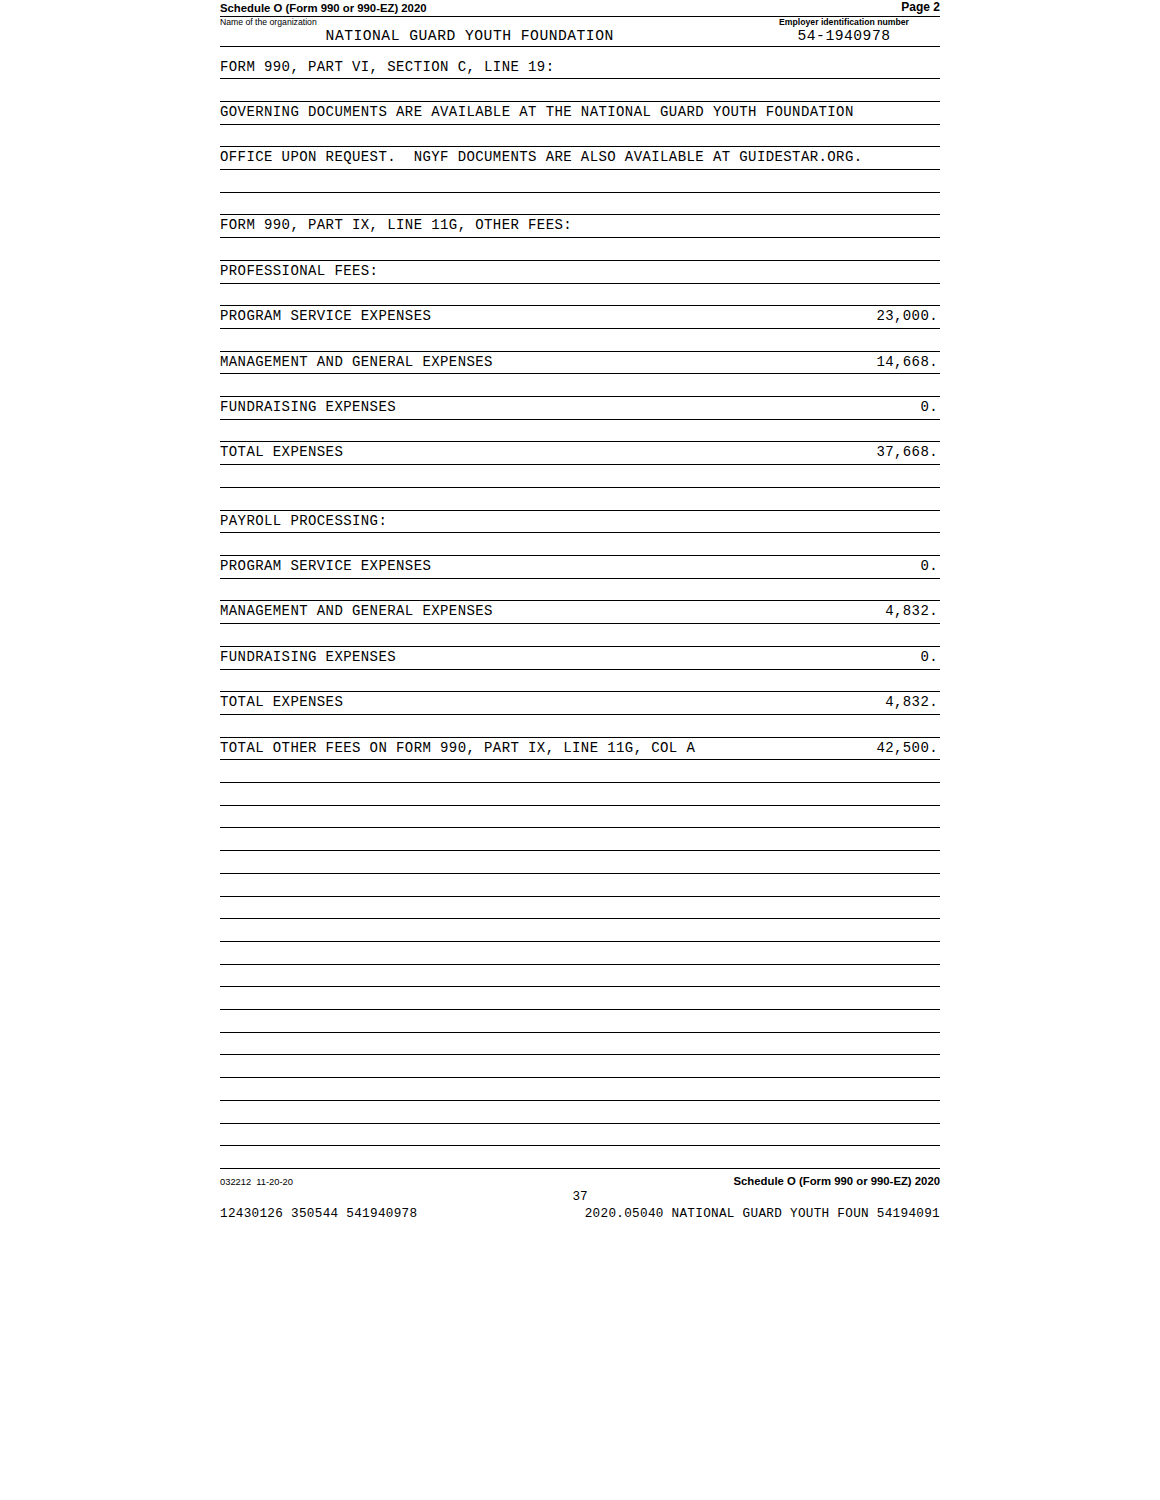Schedule O (Form 990 or 990-EZ) 2020
Page 2
| Name of the organization NATIONAL GUARD YOUTH FOUNDATION | Employer identification number 54-1940978 |
FORM 990, PART VI, SECTION C, LINE 19:
GOVERNING DOCUMENTS ARE AVAILABLE AT THE NATIONAL GUARD YOUTH FOUNDATION
OFFICE UPON REQUEST. NGYF DOCUMENTS ARE ALSO AVAILABLE AT GUIDESTAR.ORG.
FORM 990, PART IX, LINE 11G, OTHER FEES:
PROFESSIONAL FEES:
PROGRAM SERVICE EXPENSES 23,000.
MANAGEMENT AND GENERAL EXPENSES 14,668.
FUNDRAISING EXPENSES 0.
TOTAL EXPENSES 37,668.
PAYROLL PROCESSING:
PROGRAM SERVICE EXPENSES 0.
MANAGEMENT AND GENERAL EXPENSES 4,832.
FUNDRAISING EXPENSES 0.
TOTAL EXPENSES 4,832.
TOTAL OTHER FEES ON FORM 990, PART IX, LINE 11G, COL A 42,500.
032212 11-20-20
Schedule O (Form 990 or 990-EZ) 2020
37
12430126 350544 541940978
2020.05040 NATIONAL GUARD YOUTH FOUN 54194091